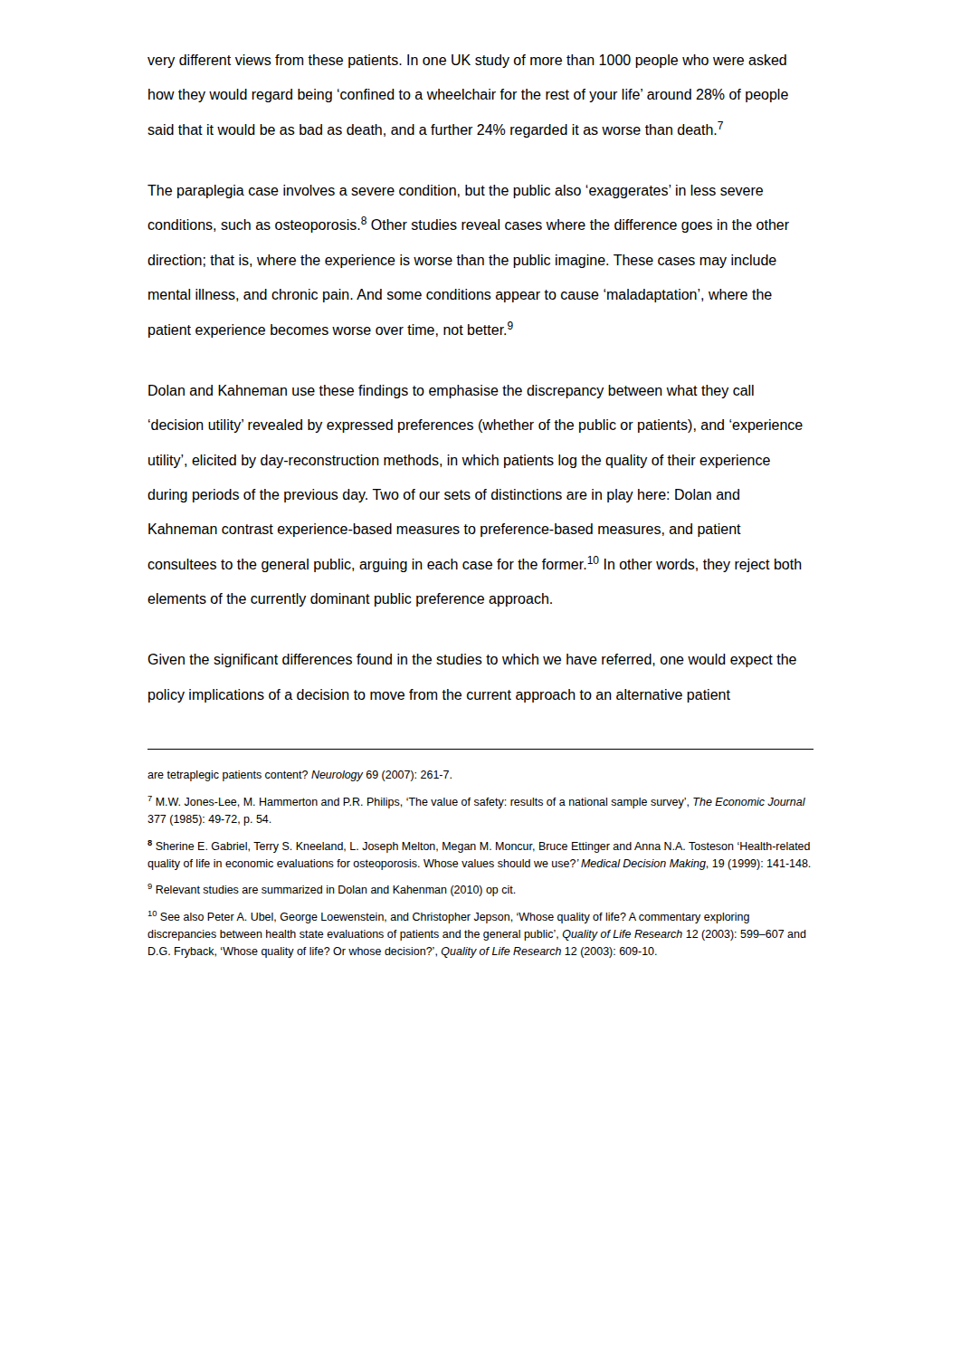very different views from these patients. In one UK study of more than 1000 people who were asked how they would regard being ‘confined to a wheelchair for the rest of your life’ around 28% of people said that it would be as bad as death, and a further 24% regarded it as worse than death.7
The paraplegia case involves a severe condition, but the public also ‘exaggerates’ in less severe conditions, such as osteoporosis.8 Other studies reveal cases where the difference goes in the other direction; that is, where the experience is worse than the public imagine. These cases may include mental illness, and chronic pain. And some conditions appear to cause ‘maladaptation’, where the patient experience becomes worse over time, not better.9
Dolan and Kahneman use these findings to emphasise the discrepancy between what they call ‘decision utility’ revealed by expressed preferences (whether of the public or patients), and ‘experience utility’, elicited by day-reconstruction methods, in which patients log the quality of their experience during periods of the previous day. Two of our sets of distinctions are in play here: Dolan and Kahneman contrast experience-based measures to preference-based measures, and patient consultees to the general public, arguing in each case for the former.10 In other words, they reject both elements of the currently dominant public preference approach.
Given the significant differences found in the studies to which we have referred, one would expect the policy implications of a decision to move from the current approach to an alternative patient
are tetraplegic patients content? Neurology 69 (2007): 261-7.
7 M.W. Jones-Lee, M. Hammerton and P.R. Philips, ‘The value of safety: results of a national sample survey’, The Economic Journal 377 (1985): 49-72, p. 54.
8 Sherine E. Gabriel, Terry S. Kneeland, L. Joseph Melton, Megan M. Moncur, Bruce Ettinger and Anna N.A. Tosteson ‘Health-related quality of life in economic evaluations for osteoporosis. Whose values should we use?’ Medical Decision Making, 19 (1999): 141-148.
9 Relevant studies are summarized in Dolan and Kahenman (2010) op cit.
10 See also Peter A. Ubel, George Loewenstein, and Christopher Jepson, ‘Whose quality of life? A commentary exploring discrepancies between health state evaluations of patients and the general public’, Quality of Life Research 12 (2003): 599–607 and D.G. Fryback, ‘Whose quality of life? Or whose decision?’, Quality of Life Research 12 (2003): 609-10.